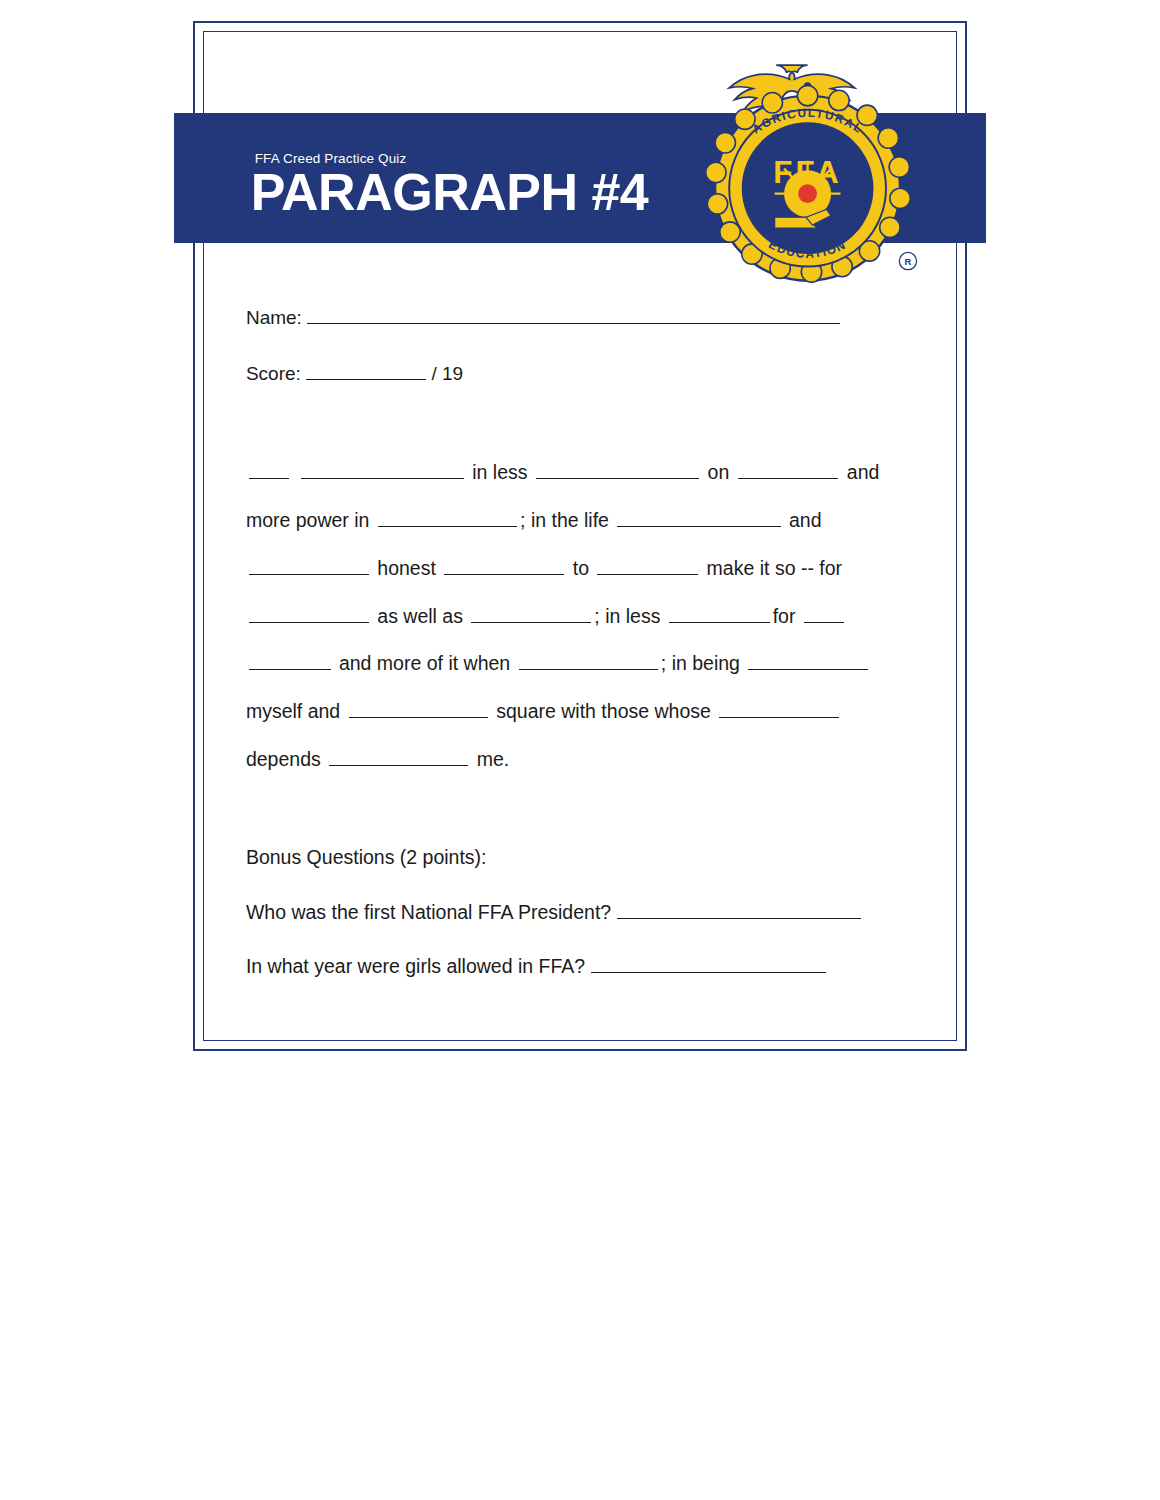AGRICULTURAL EDUCATION FFA R
FFA Creed Practice Quiz
PARAGRAPH #4
Name:
Score: / 19
in less on and more power in ; in the life and honest to make it so -- for as well as ; in less for and more of it when ; in being myself and square with those whose depends me.
Bonus Questions (2 points):
Who was the first National FFA President?
In what year were girls allowed in FFA?